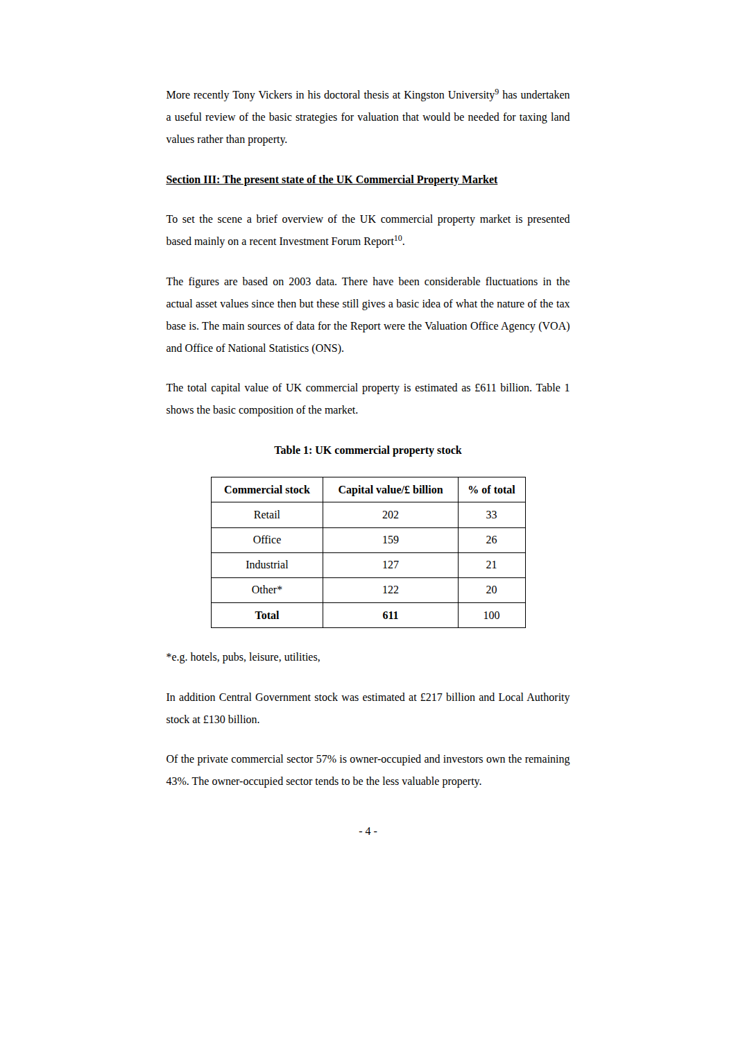More recently Tony Vickers in his doctoral thesis at Kingston University9 has undertaken a useful review of the basic strategies for valuation that would be needed for taxing land values rather than property.
Section III: The present state of the UK Commercial Property Market
To set the scene a brief overview of the UK commercial property market is presented based mainly on a recent Investment Forum Report10.
The figures are based on 2003 data. There have been considerable fluctuations in the actual asset values since then but these still gives a basic idea of what the nature of the tax base is. The main sources of data for the Report were the Valuation Office Agency (VOA) and Office of National Statistics (ONS).
The total capital value of UK commercial property is estimated as £611 billion. Table 1 shows the basic composition of the market.
Table 1: UK commercial property stock
| Commercial stock | Capital value/£ billion | % of total |
| --- | --- | --- |
| Retail | 202 | 33 |
| Office | 159 | 26 |
| Industrial | 127 | 21 |
| Other* | 122 | 20 |
| Total | 611 | 100 |
*e.g. hotels, pubs, leisure, utilities,
In addition Central Government stock was estimated at £217 billion and Local Authority stock at £130 billion.
Of the private commercial sector 57% is owner-occupied and investors own the remaining 43%. The owner-occupied sector tends to be the less valuable property.
- 4 -